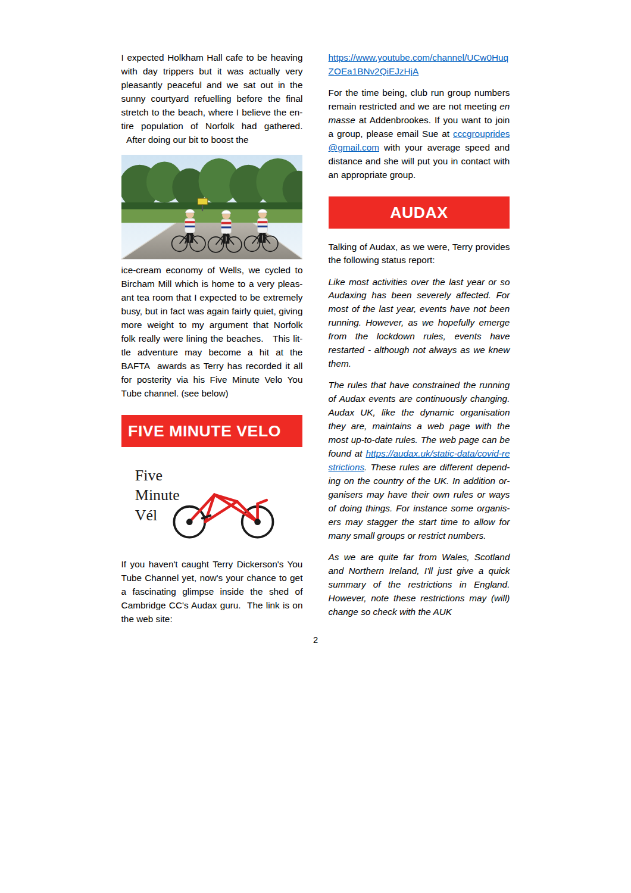I expected Holkham Hall cafe to be heaving with day trippers but it was actually very pleasantly peaceful and we sat out in the sunny courtyard refuelling before the final stretch to the beach, where I believe the entire population of Norfolk had gathered. After doing our bit to boost the
ice-cream economy of Wells, we cycled to Bircham Mill which is home to a very pleasant tea room that I expected to be extremely busy, but in fact was again fairly quiet, giving more weight to my argument that Norfolk folk really were lining the beaches. This little adventure may become a hit at the BAFTA awards as Terry has recorded it all for posterity via his Five Minute Velo You Tube channel. (see below)
FIVE MINUTE VELO
Five Minute Vél
If you haven't caught Terry Dickerson's You Tube Channel yet, now's your chance to get a fascinating glimpse inside the shed of Cambridge CC's Audax guru. The link is on the web site:
https://www.youtube.com/channel/UCw0HuqZOEa1BNv2QiEJzHjA
For the time being, club run group numbers remain restricted and we are not meeting en masse at Addenbrookes. If you want to join a group, please email Sue at cccgrouprides@gmail.com with your average speed and distance and she will put you in contact with an appropriate group.
AUDAX
Talking of Audax, as we were, Terry provides the following status report:
Like most activities over the last year or so Audaxing has been severely affected. For most of the last year, events have not been running. However, as we hopefully emerge from the lockdown rules, events have restarted - although not always as we knew them.
The rules that have constrained the running of Audax events are continuously changing. Audax UK, like the dynamic organisation they are, maintains a web page with the most up-to-date rules. The web page can be found at https://audax.uk/static-data/covid-restrictions. These rules are different depending on the country of the UK. In addition organisers may have their own rules or ways of doing things. For instance some organisers may stagger the start time to allow for many small groups or restrict numbers.
As we are quite far from Wales, Scotland and Northern Ireland, I'll just give a quick summary of the restrictions in England. However, note these restrictions may (will) change so check with the AUK
2